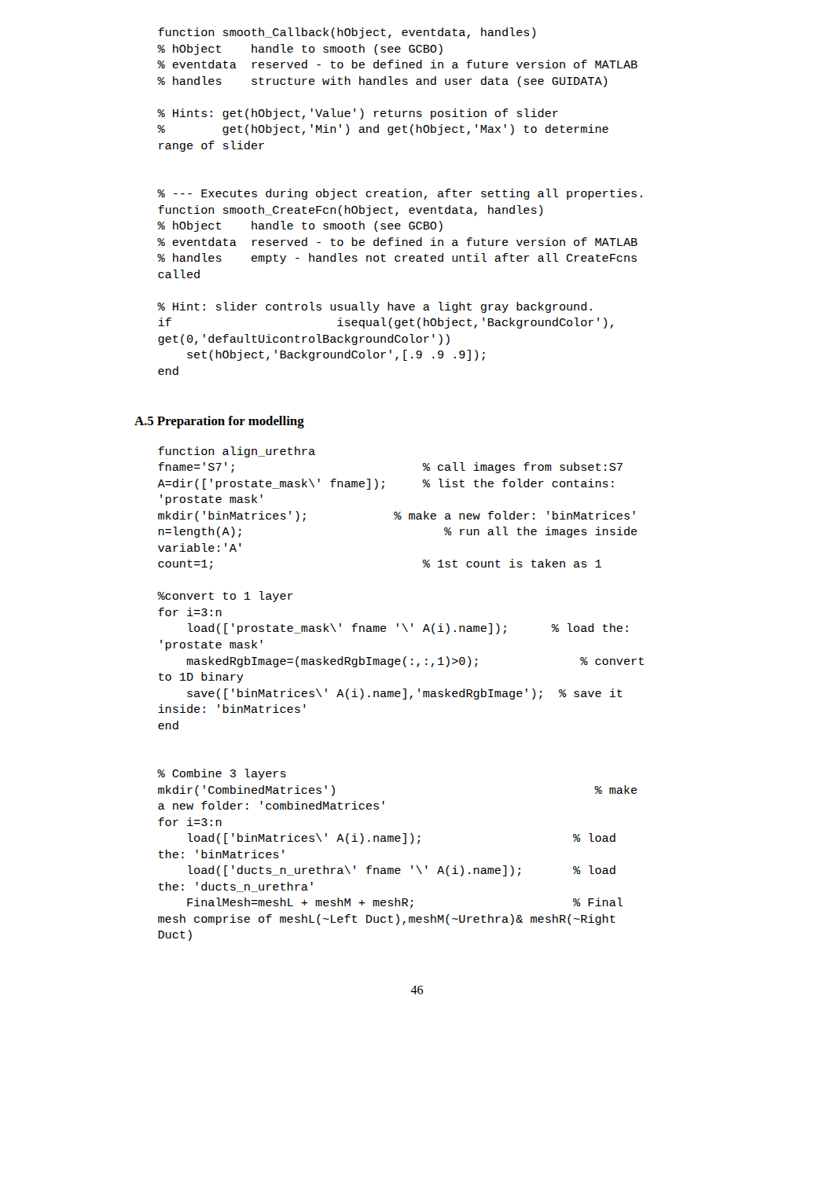function smooth_Callback(hObject, eventdata, handles)
% hObject    handle to smooth (see GCBO)
% eventdata  reserved - to be defined in a future version of MATLAB
% handles    structure with handles and user data (see GUIDATA)

% Hints: get(hObject,'Value') returns position of slider
%        get(hObject,'Min') and get(hObject,'Max') to determine
range of slider


% --- Executes during object creation, after setting all properties.
function smooth_CreateFcn(hObject, eventdata, handles)
% hObject    handle to smooth (see GCBO)
% eventdata  reserved - to be defined in a future version of MATLAB
% handles    empty - handles not created until after all CreateFcns
called

% Hint: slider controls usually have a light gray background.
if                       isequal(get(hObject,'BackgroundColor'),
get(0,'defaultUicontrolBackgroundColor'))
    set(hObject,'BackgroundColor',[.9 .9 .9]);
end
A.5 Preparation for modelling
function align_urethra
fname='S7';                          % call images from subset:S7
A=dir(['prostate_mask\' fname]);     % list the folder contains:
'prostate mask'
mkdir('binMatrices');            % make a new folder: 'binMatrices'
n=length(A);                            % run all the images inside
variable:'A'
count=1;                             % 1st count is taken as 1

%convert to 1 layer
for i=3:n
    load(['prostate_mask\' fname '\' A(i).name]);      % load the:
'prostate mask'
    maskedRgbImage=(maskedRgbImage(:,:,1)>0);              % convert
to 1D binary
    save(['binMatrices\' A(i).name],'maskedRgbImage');  % save it
inside: 'binMatrices'
end


% Combine 3 layers
mkdir('CombinedMatrices')                                    % make
a new folder: 'combinedMatrices'
for i=3:n
    load(['binMatrices\' A(i).name]);                     % load
the: 'binMatrices'
    load(['ducts_n_urethra\' fname '\' A(i).name]);       % load
the: 'ducts_n_urethra'
    FinalMesh=meshL + meshM + meshR;                      % Final
mesh comprise of meshL(~Left Duct),meshM(~Urethra)& meshR(~Right
Duct)
46